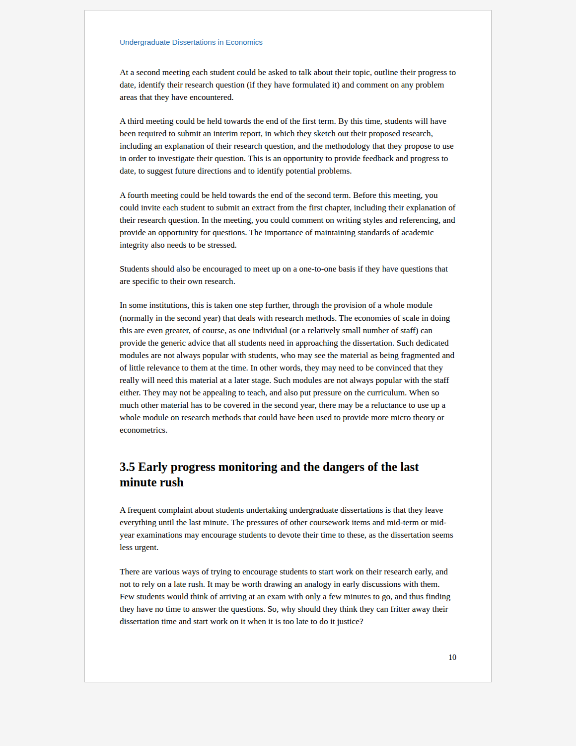Undergraduate Dissertations in Economics
At a second meeting each student could be asked to talk about their topic, outline their progress to date, identify their research question (if they have formulated it) and comment on any problem areas that they have encountered.
A third meeting could be held towards the end of the first term. By this time, students will have been required to submit an interim report, in which they sketch out their proposed research, including an explanation of their research question, and the methodology that they propose to use in order to investigate their question. This is an opportunity to provide feedback and progress to date, to suggest future directions and to identify potential problems.
A fourth meeting could be held towards the end of the second term. Before this meeting, you could invite each student to submit an extract from the first chapter, including their explanation of their research question. In the meeting, you could comment on writing styles and referencing, and provide an opportunity for questions. The importance of maintaining standards of academic integrity also needs to be stressed.
Students should also be encouraged to meet up on a one-to-one basis if they have questions that are specific to their own research.
In some institutions, this is taken one step further, through the provision of a whole module (normally in the second year) that deals with research methods. The economies of scale in doing this are even greater, of course, as one individual (or a relatively small number of staff) can provide the generic advice that all students need in approaching the dissertation. Such dedicated modules are not always popular with students, who may see the material as being fragmented and of little relevance to them at the time. In other words, they may need to be convinced that they really will need this material at a later stage. Such modules are not always popular with the staff either. They may not be appealing to teach, and also put pressure on the curriculum. When so much other material has to be covered in the second year, there may be a reluctance to use up a whole module on research methods that could have been used to provide more micro theory or econometrics.
3.5 Early progress monitoring and the dangers of the last minute rush
A frequent complaint about students undertaking undergraduate dissertations is that they leave everything until the last minute. The pressures of other coursework items and mid-term or mid-year examinations may encourage students to devote their time to these, as the dissertation seems less urgent.
There are various ways of trying to encourage students to start work on their research early, and not to rely on a late rush. It may be worth drawing an analogy in early discussions with them. Few students would think of arriving at an exam with only a few minutes to go, and thus finding they have no time to answer the questions. So, why should they think they can fritter away their dissertation time and start work on it when it is too late to do it justice?
10